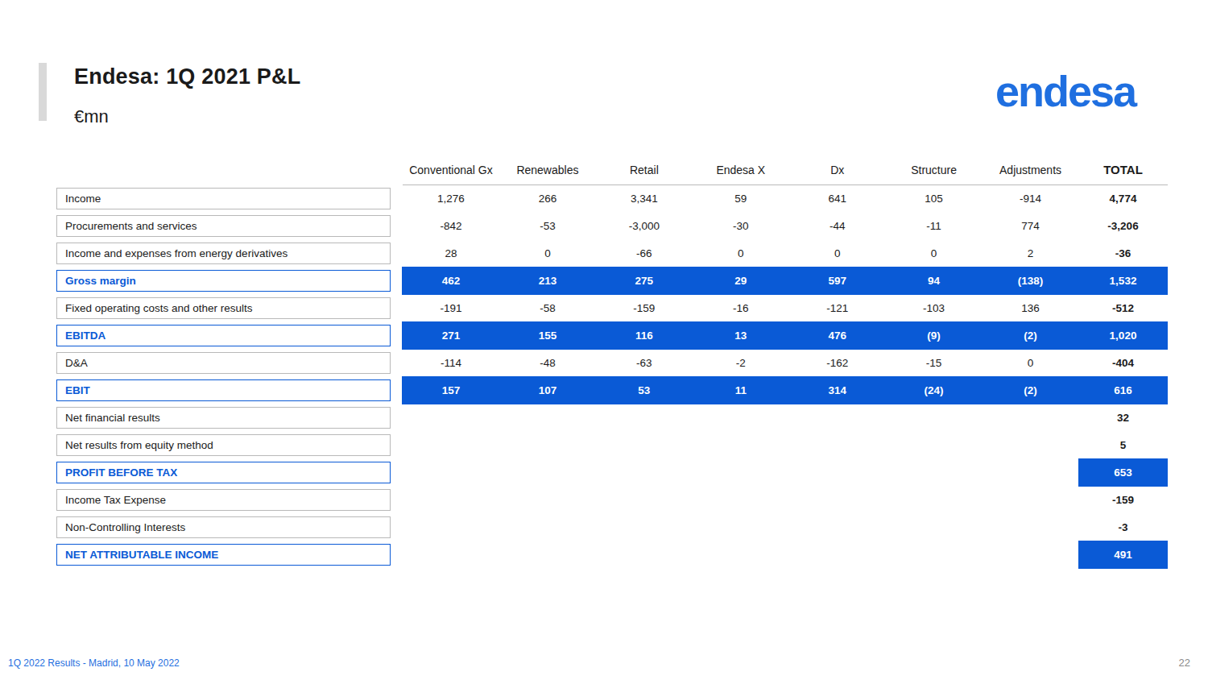Endesa: 1Q 2021 P&L
€mn
endesa
| | Conventional Gx | Renewables | Retail | Endesa X | Dx | Structure | Adjustments | TOTAL |
| --- | --- | --- | --- | --- | --- | --- | --- | --- |
| Income | 1,276 | 266 | 3,341 | 59 | 641 | 105 | -914 | 4,774 |
| Procurements and services | -842 | -53 | -3,000 | -30 | -44 | -11 | 774 | -3,206 |
| Income and expenses from energy derivatives | 28 | 0 | -66 | 0 | 0 | 0 | 2 | -36 |
| Gross margin | 462 | 213 | 275 | 29 | 597 | 94 | (138) | 1,532 |
| Fixed operating costs and other results | -191 | -58 | -159 | -16 | -121 | -103 | 136 | -512 |
| EBITDA | 271 | 155 | 116 | 13 | 476 | (9) | (2) | 1,020 |
| D&A | -114 | -48 | -63 | -2 | -162 | -15 | 0 | -404 |
| EBIT | 157 | 107 | 53 | 11 | 314 | (24) | (2) | 616 |
| Net financial results | | | | | | | | 32 |
| Net results from equity method | | | | | | | | 5 |
| PROFIT BEFORE TAX | | | | | | | | 653 |
| Income Tax Expense | | | | | | | | -159 |
| Non-Controlling Interests | | | | | | | | -3 |
| NET ATTRIBUTABLE INCOME | | | | | | | | 491 |
1Q 2022 Results - Madrid, 10 May 2022
22